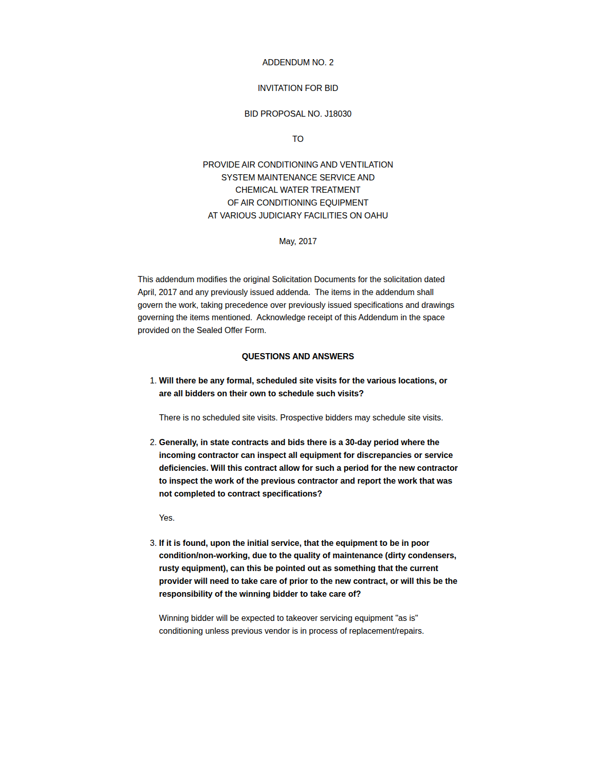ADDENDUM NO. 2
INVITATION FOR BID
BID PROPOSAL NO. J18030
TO
PROVIDE AIR CONDITIONING AND VENTILATION
SYSTEM MAINTENANCE SERVICE AND
CHEMICAL WATER TREATMENT
OF AIR CONDITIONING EQUIPMENT
AT VARIOUS JUDICIARY FACILITIES ON OAHU
May, 2017
This addendum modifies the original Solicitation Documents for the solicitation dated April, 2017 and any previously issued addenda. The items in the addendum shall govern the work, taking precedence over previously issued specifications and drawings governing the items mentioned. Acknowledge receipt of this Addendum in the space provided on the Sealed Offer Form.
QUESTIONS AND ANSWERS
Will there be any formal, scheduled site visits for the various locations, or are all bidders on their own to schedule such visits?
There is no scheduled site visits. Prospective bidders may schedule site visits.
Generally, in state contracts and bids there is a 30-day period where the incoming contractor can inspect all equipment for discrepancies or service deficiencies. Will this contract allow for such a period for the new contractor to inspect the work of the previous contractor and report the work that was not completed to contract specifications?
Yes.
If it is found, upon the initial service, that the equipment to be in poor condition/non-working, due to the quality of maintenance (dirty condensers, rusty equipment), can this be pointed out as something that the current provider will need to take care of prior to the new contract, or will this be the responsibility of the winning bidder to take care of?
Winning bidder will be expected to takeover servicing equipment "as is" conditioning unless previous vendor is in process of replacement/repairs.